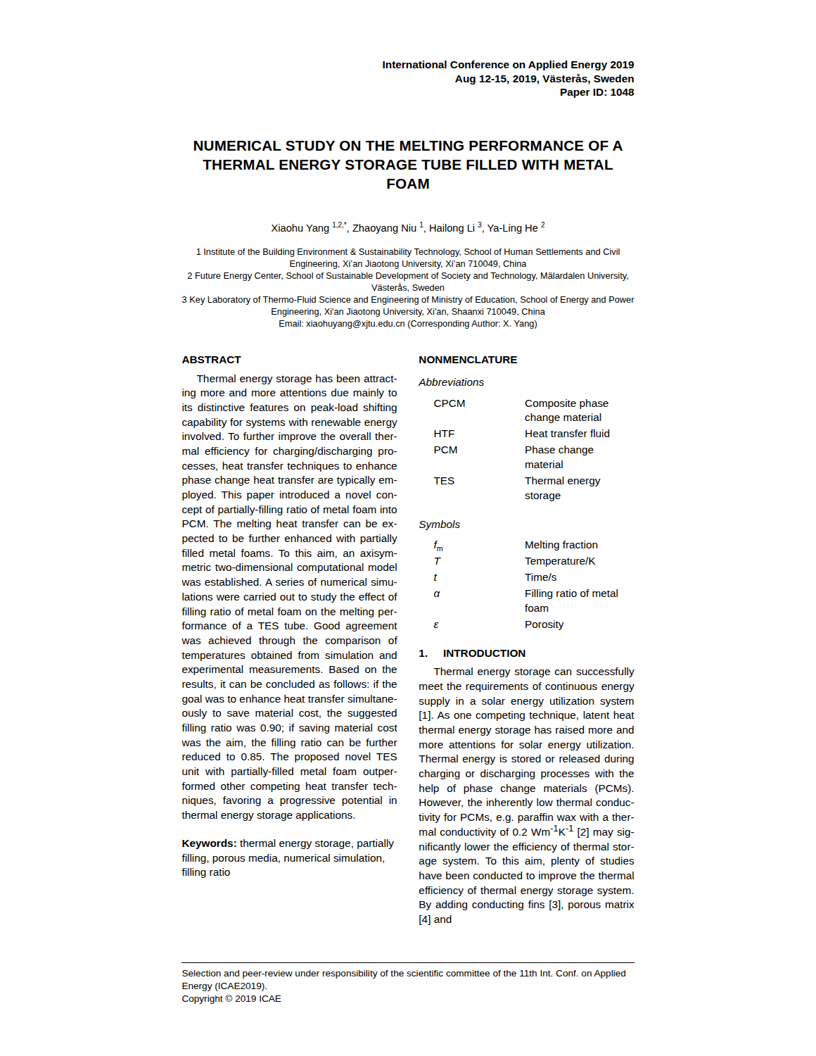International Conference on Applied Energy 2019
Aug 12-15, 2019, Västerås, Sweden
Paper ID: 1048
Numerical Study on the Melting Performance of a Thermal Energy Storage Tube Filled with Metal Foam
Xiaohu Yang 1,2,*, Zhaoyang Niu 1, Hailong Li 3, Ya-Ling He 2
1 Institute of the Building Environment & Sustainability Technology, School of Human Settlements and Civil Engineering, Xi’an Jiaotong University, Xi’an 710049, China
2 Future Energy Center, School of Sustainable Development of Society and Technology, Mälardalen University, Västerås, Sweden
3 Key Laboratory of Thermo-Fluid Science and Engineering of Ministry of Education, School of Energy and Power Engineering, Xi'an Jiaotong University, Xi'an, Shaanxi 710049, China
Email: xiaohuyang@xjtu.edu.cn (Corresponding Author: X. Yang)
Abstract
Thermal energy storage has been attracting more and more attentions due mainly to its distinctive features on peak-load shifting capability for systems with renewable energy involved. To further improve the overall thermal efficiency for charging/discharging processes, heat transfer techniques to enhance phase change heat transfer are typically employed. This paper introduced a novel concept of partially-filling ratio of metal foam into PCM. The melting heat transfer can be expected to be further enhanced with partially filled metal foams. To this aim, an axisymmetric two-dimensional computational model was established. A series of numerical simulations were carried out to study the effect of filling ratio of metal foam on the melting performance of a TES tube. Good agreement was achieved through the comparison of temperatures obtained from simulation and experimental measurements. Based on the results, it can be concluded as follows: if the goal was to enhance heat transfer simultaneously to save material cost, the suggested filling ratio was 0.90; if saving material cost was the aim, the filling ratio can be further reduced to 0.85. The proposed novel TES unit with partially-filled metal foam outperformed other competing heat transfer techniques, favoring a progressive potential in thermal energy storage applications.
Keywords: thermal energy storage, partially filling, porous media, numerical simulation, filling ratio
Nonmenclature
Abbreviations
| CPCM | Composite phase change material |
| HTF | Heat transfer fluid |
| PCM | Phase change material |
| TES | Thermal energy storage |
Symbols
| f m | Melting fraction |
| T | Temperature/K |
| t | Time/s |
| α | Filling ratio of metal foam |
| ε | Porosity |
1. Introduction
Thermal energy storage can successfully meet the requirements of continuous energy supply in a solar energy utilization system [1]. As one competing technique, latent heat thermal energy storage has raised more and more attentions for solar energy utilization. Thermal energy is stored or released during charging or discharging processes with the help of phase change materials (PCMs). However, the inherently low thermal conductivity for PCMs, e.g. paraffin wax with a thermal conductivity of 0.2 Wm-1K-1 [2] may significantly lower the efficiency of thermal storage system. To this aim, plenty of studies have been conducted to improve the thermal efficiency of thermal energy storage system. By adding conducting fins [3], porous matrix [4] and
Selection and peer-review under responsibility of the scientific committee of the 11th Int. Conf. on Applied Energy (ICAE2019).
Copyright © 2019 ICAE